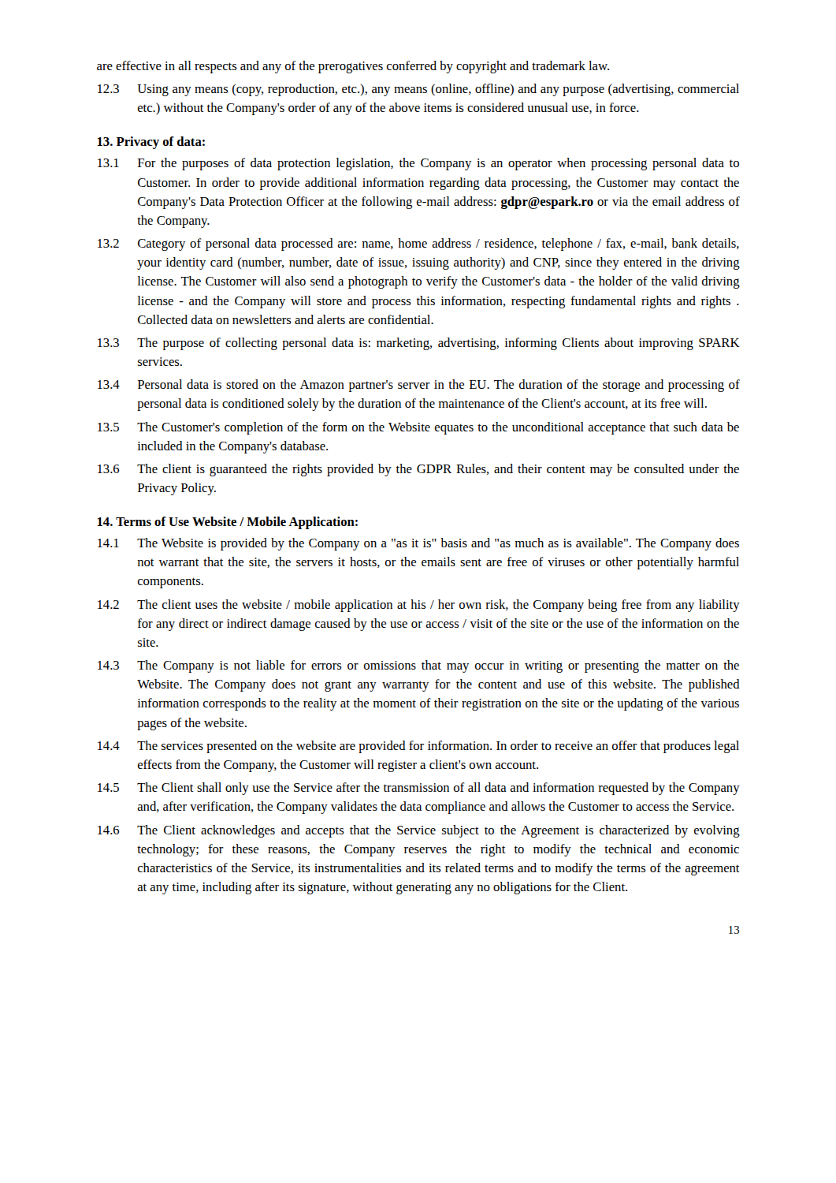are effective in all respects and any of the prerogatives conferred by copyright and trademark law.
12.3
Using any means (copy, reproduction, etc.), any means (online, offline) and any purpose (advertising, commercial etc.) without the Company's order of any of the above items is considered unusual use, in force.
13. Privacy of data:
13.1
For the purposes of data protection legislation, the Company is an operator when processing personal data to Customer. In order to provide additional information regarding data processing, the Customer may contact the Company's Data Protection Officer at the following e-mail address: gdpr@espark.ro or via the email address of the Company.
13.2
Category of personal data processed are: name, home address / residence, telephone / fax, e-mail, bank details, your identity card (number, number, date of issue, issuing authority) and CNP, since they entered in the driving license. The Customer will also send a photograph to verify the Customer's data - the holder of the valid driving license - and the Company will store and process this information, respecting fundamental rights and rights . Collected data on newsletters and alerts are confidential.
13.3
The purpose of collecting personal data is: marketing, advertising, informing Clients about improving SPARK services.
13.4
Personal data is stored on the Amazon partner's server in the EU. The duration of the storage and processing of personal data is conditioned solely by the duration of the maintenance of the Client's account, at its free will.
13.5
The Customer's completion of the form on the Website equates to the unconditional acceptance that such data be included in the Company's database.
13.6
The client is guaranteed the rights provided by the GDPR Rules, and their content may be consulted under the Privacy Policy.
14. Terms of Use Website / Mobile Application:
14.1
The Website is provided by the Company on a "as it is" basis and "as much as is available". The Company does not warrant that the site, the servers it hosts, or the emails sent are free of viruses or other potentially harmful components.
14.2
The client uses the website / mobile application at his / her own risk, the Company being free from any liability for any direct or indirect damage caused by the use or access / visit of the site or the use of the information on the site.
14.3
The Company is not liable for errors or omissions that may occur in writing or presenting the matter on the Website. The Company does not grant any warranty for the content and use of this website. The published information corresponds to the reality at the moment of their registration on the site or the updating of the various pages of the website.
14.4
The services presented on the website are provided for information. In order to receive an offer that produces legal effects from the Company, the Customer will register a client's own account.
14.5
The Client shall only use the Service after the transmission of all data and information requested by the Company and, after verification, the Company validates the data compliance and allows the Customer to access the Service.
14.6
The Client acknowledges and accepts that the Service subject to the Agreement is characterized by evolving technology; for these reasons, the Company reserves the right to modify the technical and economic characteristics of the Service, its instrumentalities and its related terms and to modify the terms of the agreement at any time, including after its signature, without generating any no obligations for the Client.
13